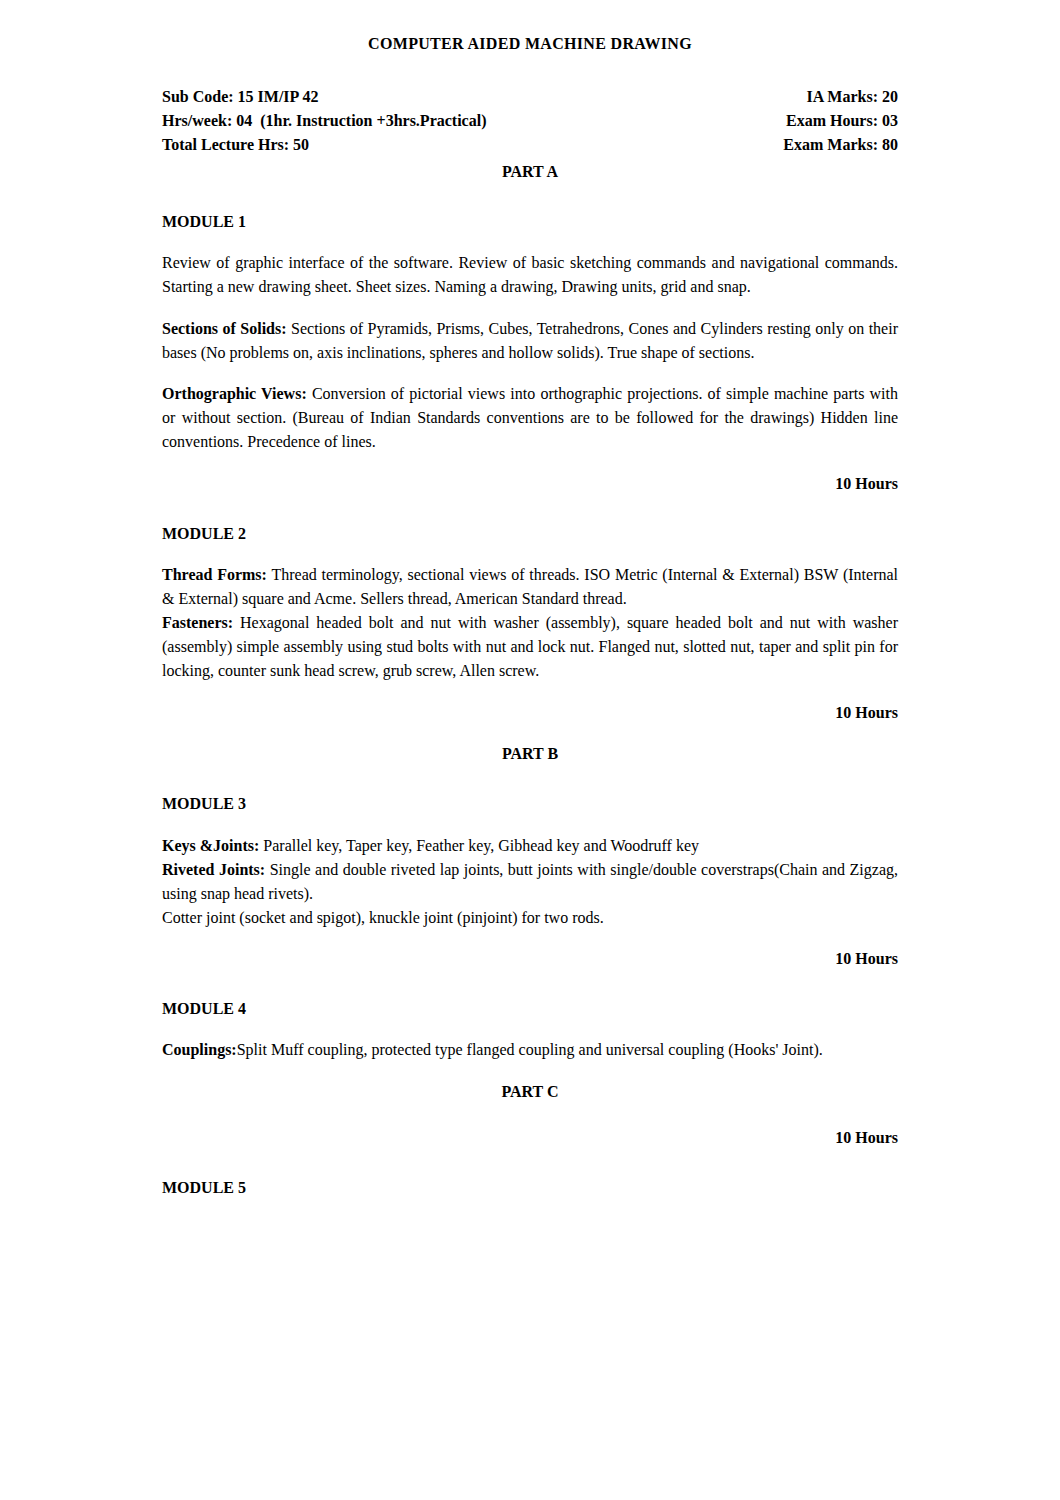COMPUTER AIDED MACHINE DRAWING
Sub Code: 15 IM/IP 42 IA Marks: 20
Hrs/week: 04 (1hr. Instruction +3hrs.Practical) Exam Hours: 03
Total Lecture Hrs: 50 Exam Marks: 80
PART A
MODULE 1
Review of graphic interface of the software. Review of basic sketching commands and navigational commands. Starting a new drawing sheet. Sheet sizes. Naming a drawing, Drawing units, grid and snap.
Sections of Solids: Sections of Pyramids, Prisms, Cubes, Tetrahedrons, Cones and Cylinders resting only on their bases (No problems on, axis inclinations, spheres and hollow solids). True shape of sections.
Orthographic Views: Conversion of pictorial views into orthographic projections. of simple machine parts with or without section. (Bureau of Indian Standards conventions are to be followed for the drawings) Hidden line conventions. Precedence of lines.
10 Hours
MODULE 2
Thread Forms: Thread terminology, sectional views of threads. ISO Metric (Internal & External) BSW (Internal & External) square and Acme. Sellers thread, American Standard thread.
Fasteners: Hexagonal headed bolt and nut with washer (assembly), square headed bolt and nut with washer (assembly) simple assembly using stud bolts with nut and lock nut. Flanged nut, slotted nut, taper and split pin for locking, counter sunk head screw, grub screw, Allen screw.
10 Hours
PART B
MODULE 3
Keys &Joints: Parallel key, Taper key, Feather key, Gibhead key and Woodruff key
Riveted Joints: Single and double riveted lap joints, butt joints with single/double coverstraps(Chain and Zigzag, using snap head rivets).
Cotter joint (socket and spigot), knuckle joint (pinjoint) for two rods.
10 Hours
MODULE 4
Couplings: Split Muff coupling, protected type flanged coupling and universal coupling (Hooks' Joint).
PART C
10 Hours
MODULE 5